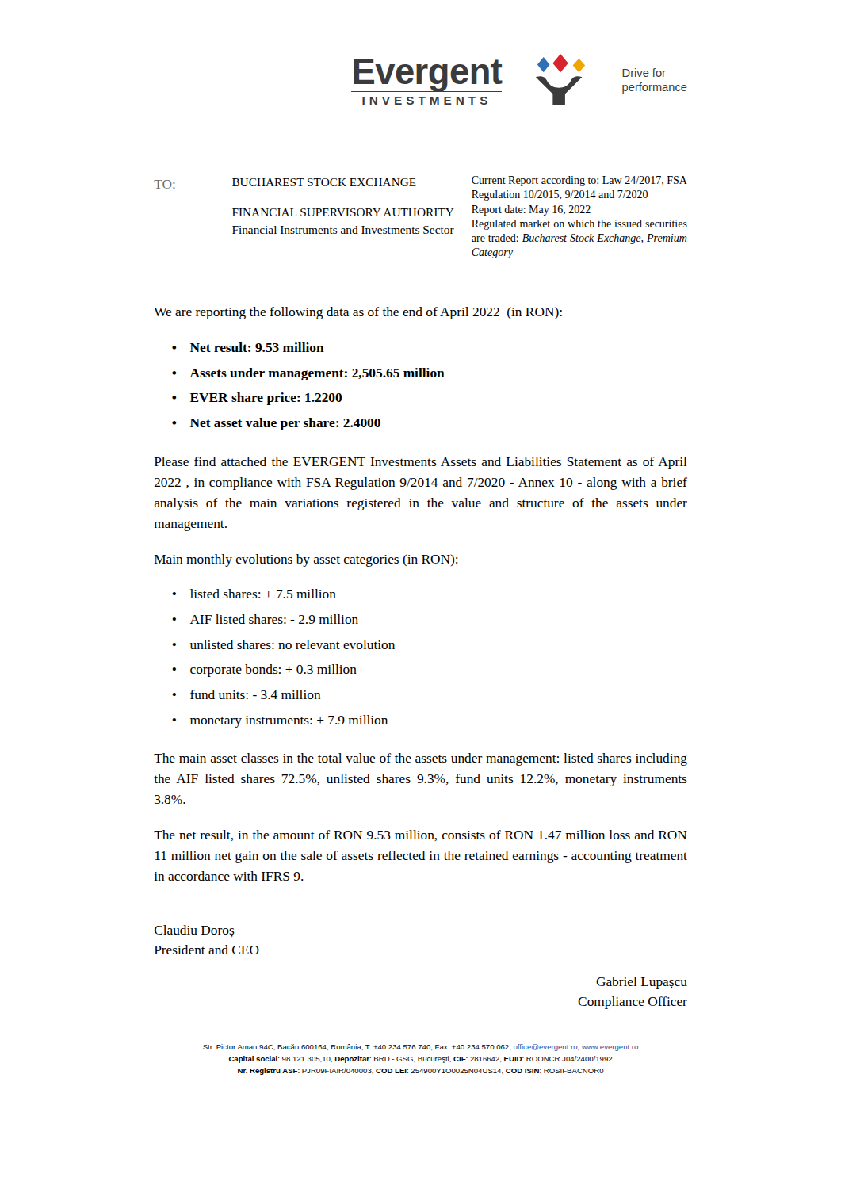Evergent INVESTMENTS
Drive for
performance
TO:
BUCHAREST STOCK EXCHANGE
FINANCIAL SUPERVISORY AUTHORITY
Financial Instruments and Investments Sector
Current Report according to: Law 24/2017, FSA Regulation 10/2015, 9/2014 and 7/2020
Report date: May 16, 2022
Regulated market on which the issued securities are traded: Bucharest Stock Exchange, Premium Category
We are reporting the following data as of the end of April 2022 (in RON):
Net result: 9.53 million
Assets under management: 2,505.65 million
EVER share price: 1.2200
Net asset value per share: 2.4000
Please find attached the EVERGENT Investments Assets and Liabilities Statement as of April 2022 , in compliance with FSA Regulation 9/2014 and 7/2020 - Annex 10 - along with a brief analysis of the main variations registered in the value and structure of the assets under management.
Main monthly evolutions by asset categories (in RON):
listed shares: + 7.5 million
AIF listed shares: - 2.9 million
unlisted shares: no relevant evolution
corporate bonds: + 0.3 million
fund units: - 3.4 million
monetary instruments: + 7.9 million
The main asset classes in the total value of the assets under management: listed shares including the AIF listed shares 72.5%, unlisted shares 9.3%, fund units 12.2%, monetary instruments 3.8%.
The net result, in the amount of RON 9.53 million, consists of RON 1.47 million loss and RON 11 million net gain on the sale of assets reflected in the retained earnings - accounting treatment in accordance with IFRS 9.
Claudiu Doroș
President and CEO
Gabriel Lupașcu
Compliance Officer
Str. Pictor Aman 94C, Bacău 600164, România, T: +40 234 576 740, Fax: +40 234 570 062, office@evergent.ro, www.evergent.ro
Capital social: 98.121.305,10, Depozitar: BRD - GSG, Bucureşti, CIF: 2816642, EUID: ROONCR.J04/2400/1992
Nr. Registru ASF: PJR09FIAIR/040003, COD LEI: 254900Y1O0025N04US14, COD ISIN: ROSIFBACNOR0